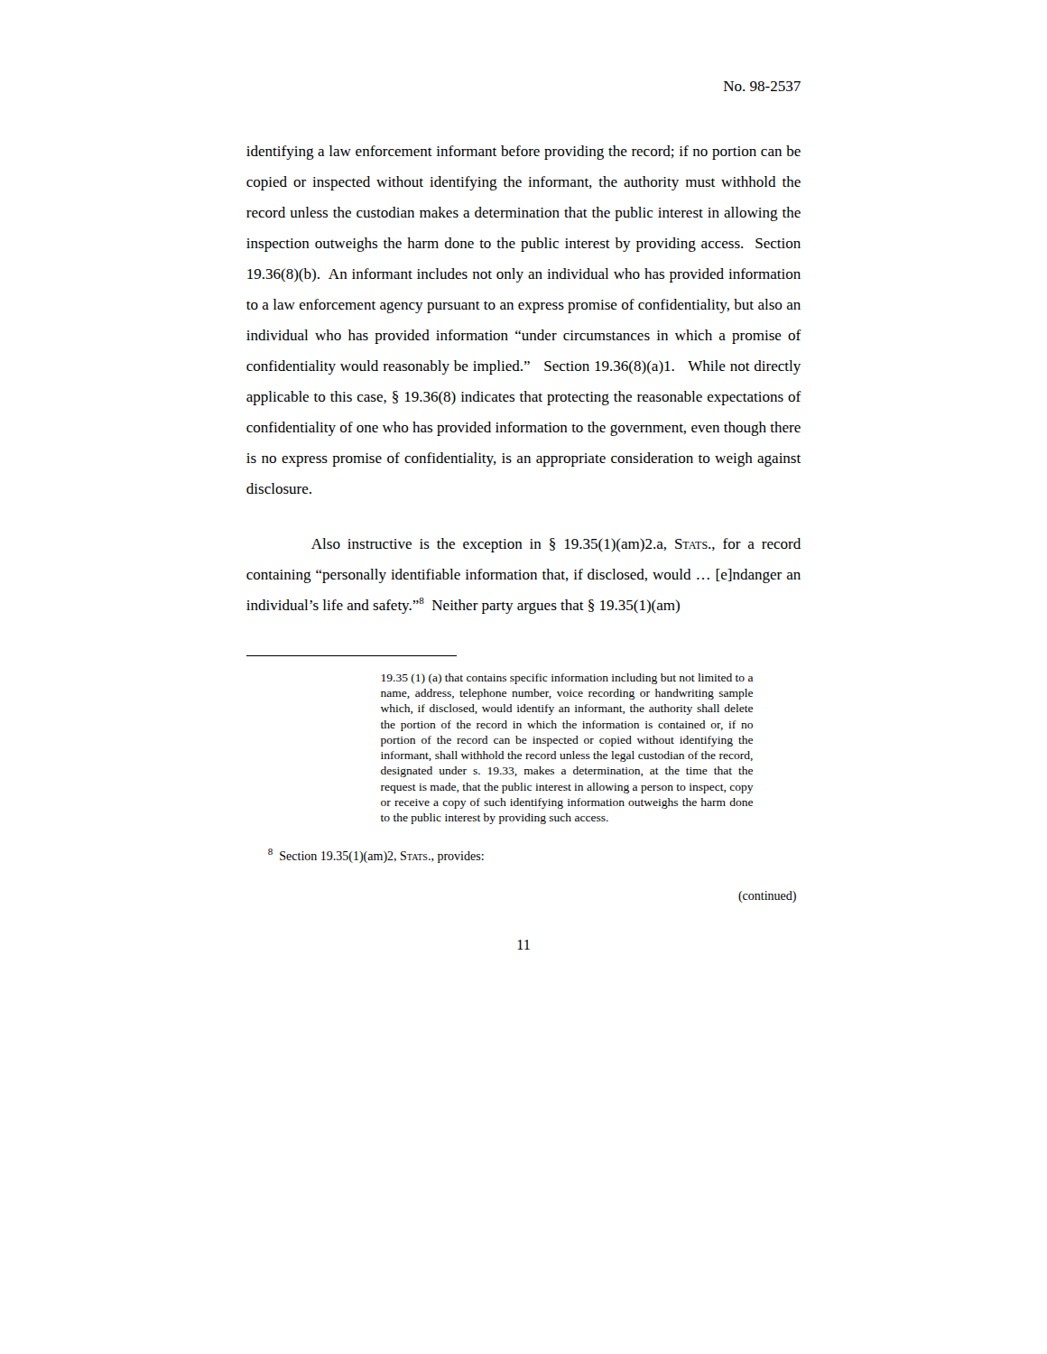No. 98-2537
identifying a law enforcement informant before providing the record; if no portion can be copied or inspected without identifying the informant, the authority must withhold the record unless the custodian makes a determination that the public interest in allowing the inspection outweighs the harm done to the public interest by providing access. Section 19.36(8)(b). An informant includes not only an individual who has provided information to a law enforcement agency pursuant to an express promise of confidentiality, but also an individual who has provided information “under circumstances in which a promise of confidentiality would reasonably be implied.” Section 19.36(8)(a)1. While not directly applicable to this case, § 19.36(8) indicates that protecting the reasonable expectations of confidentiality of one who has provided information to the government, even though there is no express promise of confidentiality, is an appropriate consideration to weigh against disclosure.
Also instructive is the exception in § 19.35(1)(am)2.a, Stats., for a record containing “personally identifiable information that, if disclosed, would … [e]ndanger an individual’s life and safety.”8 Neither party argues that § 19.35(1)(am)
19.35 (1) (a) that contains specific information including but not limited to a name, address, telephone number, voice recording or handwriting sample which, if disclosed, would identify an informant, the authority shall delete the portion of the record in which the information is contained or, if no portion of the record can be inspected or copied without identifying the informant, shall withhold the record unless the legal custodian of the record, designated under s. 19.33, makes a determination, at the time that the request is made, that the public interest in allowing a person to inspect, copy or receive a copy of such identifying information outweighs the harm done to the public interest by providing such access.
8 Section 19.35(1)(am)2, Stats., provides:
(continued)
11